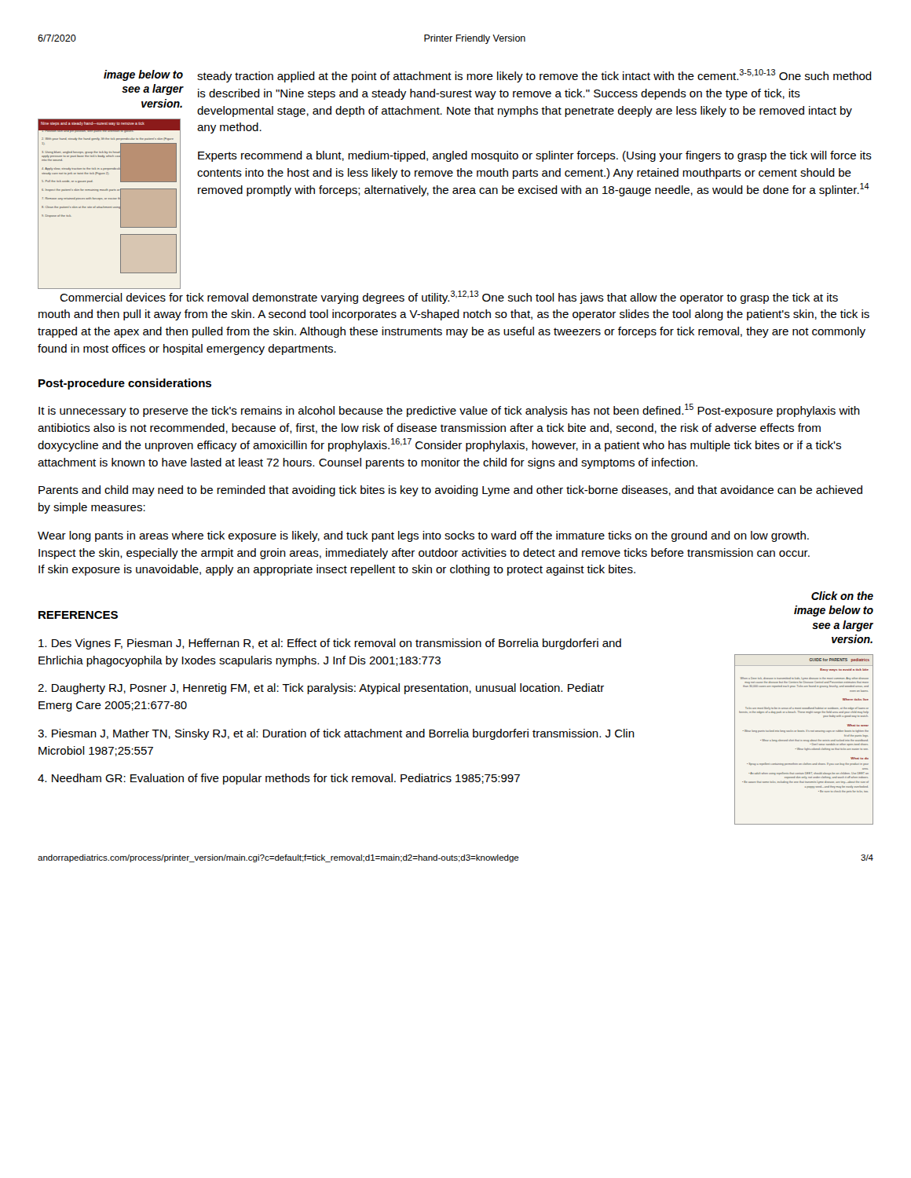6/7/2020
Printer Friendly Version
image below to
see a larger
version.
Nine steps and a steady hand—surest way to remove a tick
1. Position skin and pin position, with paths the attention to gloves.
2. With your hand, steady the hand gently, lift the tick perpendicular to the patient's skin (Figure 1).
3. Using blunt, angled forceps, grasp the tick by its head as close to the skin as possible. Do not apply pressure to or past base the tick's body, which could cause the tick to regurgitate material into the wound.
4. Apply slow, steady traction to the tick in a perpendicular axis from the skin until it is removed; steady care not to jerk or twist the tick (Figure 2).
5. Pull the tick aside, or a gauze pad.
6. Inspect the patient's skin for remaining mouth parts or cement.
7. Remove any retained pieces with forceps, or excise them with a large-gauge needle.
8. Clean the patient's skin at the site of attachment using antiseptic solution.
9. Dispose of the tick.
steady traction applied at the point of attachment is more likely to remove the tick intact with the cement.3-5,10-13 One such method is described in "Nine steps and a steady hand-surest way to remove a tick." Success depends on the type of tick, its developmental stage, and depth of attachment. Note that nymphs that penetrate deeply are less likely to be removed intact by any method.
Experts recommend a blunt, medium-tipped, angled mosquito or splinter forceps. (Using your fingers to grasp the tick will force its contents into the host and is less likely to remove the mouth parts and cement.) Any retained mouthparts or cement should be removed promptly with forceps; alternatively, the area can be excised with an 18-gauge needle, as would be done for a splinter.14
Commercial devices for tick removal demonstrate varying degrees of utility.3,12,13 One such tool has jaws that allow the operator to grasp the tick at its mouth and then pull it away from the skin. A second tool incorporates a V-shaped notch so that, as the operator slides the tool along the patient's skin, the tick is trapped at the apex and then pulled from the skin. Although these instruments may be as useful as tweezers or forceps for tick removal, they are not commonly found in most offices or hospital emergency departments.
Post-procedure considerations
It is unnecessary to preserve the tick's remains in alcohol because the predictive value of tick analysis has not been defined.15 Post-exposure prophylaxis with antibiotics also is not recommended, because of, first, the low risk of disease transmission after a tick bite and, second, the risk of adverse effects from doxycycline and the unproven efficacy of amoxicillin for prophylaxis.16,17 Consider prophylaxis, however, in a patient who has multiple tick bites or if a tick's attachment is known to have lasted at least 72 hours. Counsel parents to monitor the child for signs and symptoms of infection.
Parents and child may need to be reminded that avoiding tick bites is key to avoiding Lyme and other tick-borne diseases, and that avoidance can be achieved by simple measures:
Wear long pants in areas where tick exposure is likely, and tuck pant legs into socks to ward off the immature ticks on the ground and on low growth.
Inspect the skin, especially the armpit and groin areas, immediately after outdoor activities to detect and remove ticks before transmission can occur.
If skin exposure is unavoidable, apply an appropriate insect repellent to skin or clothing to protect against tick bites.
Click on the
image below to
see a larger
version.
GUIDE for PARENTS pediatrics
Easy ways to avoid a tick bite
When a Deer tick, disease is transmitted to kids, Lyme disease is the most common. Any other disease may not cause the disease but the Centers for Disease Control and Prevention estimates that more than 30,000 cases are reported each year. Ticks are found in grassy, brushy, and wooded areas, and even on lawns.
Where ticks live
Ticks are most likely to be in areas of a moist woodland habitat or outdoors, at the edge of lawns or forests, in the edges of a dog park or a beach. These might range the field area and your child may help your baby with a good way to watch.
What to wear
• Wear long pants tucked into long socks or boots. It's not wearing caps or rubber boots to tighten the fit of the pants legs.
• Wear a long-sleeved shirt that is snug about the wrists and tucked into the waistband.
• Don't wear sandals or other open-toed shoes.
• Wear light-colored clothing so that ticks are easier to see.
What to do
• Spray a repellent containing permethrin on clothes and shoes. If you can buy the product in your area.
• An adult when using repellents that contain DEET, should always be on children. Use DEET on exposed skin only, not under clothing, and wash it off when indoors.
• Be aware that some ticks, including the one that transmits Lyme disease, are tiny—about the size of a poppy seed—and they may be easily overlooked.
• Be sure to check the pets for ticks, too.
REFERENCES
1. Des Vignes F, Piesman J, Heffernan R, et al: Effect of tick removal on transmission of Borrelia burgdorferi and Ehrlichia phagocyophila by Ixodes scapularis nymphs. J Inf Dis 2001;183:773
2. Daugherty RJ, Posner J, Henretig FM, et al: Tick paralysis: Atypical presentation, unusual location. Pediatr Emerg Care 2005;21:677-80
3. Piesman J, Mather TN, Sinsky RJ, et al: Duration of tick attachment and Borrelia burgdorferi transmission. J Clin Microbiol 1987;25:557
4. Needham GR: Evaluation of five popular methods for tick removal. Pediatrics 1985;75:997
andorrapediatrics.com/process/printer_version/main.cgi?c=default;f=tick_removal;d1=main;d2=hand-outs;d3=knowledge
3/4